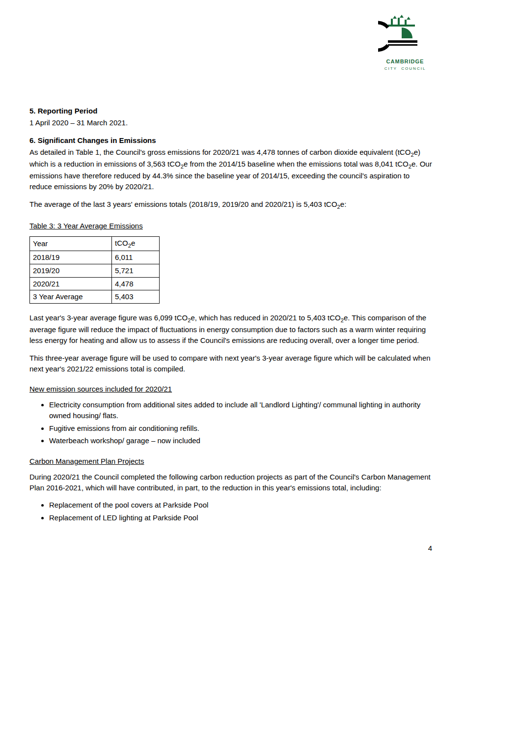CAMBRIDGE
CITY COUNCIL
5. Reporting Period
1 April 2020 – 31 March 2021.
6. Significant Changes in Emissions
As detailed in Table 1, the Council's gross emissions for 2020/21 was 4,478 tonnes of carbon dioxide equivalent (tCO2e) which is a reduction in emissions of 3,563 tCO2e from the 2014/15 baseline when the emissions total was 8,041 tCO2e. Our emissions have therefore reduced by 44.3% since the baseline year of 2014/15, exceeding the council's aspiration to reduce emissions by 20% by 2020/21.
The average of the last 3 years' emissions totals (2018/19, 2019/20 and 2020/21) is 5,403 tCO2e:
Table 3: 3 Year Average Emissions
| Year | tCO 2 e |
| 2018/19 | 6,011 |
| 2019/20 | 5,721 |
| 2020/21 | 4,478 |
| 3 Year Average | 5,403 |
Last year's 3-year average figure was 6,099 tCO2e, which has reduced in 2020/21 to 5,403 tCO2e. This comparison of the average figure will reduce the impact of fluctuations in energy consumption due to factors such as a warm winter requiring less energy for heating and allow us to assess if the Council's emissions are reducing overall, over a longer time period.
This three-year average figure will be used to compare with next year's 3-year average figure which will be calculated when next year's 2021/22 emissions total is compiled.
New emission sources included for 2020/21
Electricity consumption from additional sites added to include all 'Landlord Lighting'/ communal lighting in authority owned housing/ flats.
Fugitive emissions from air conditioning refills.
Waterbeach workshop/ garage – now included
Carbon Management Plan Projects
During 2020/21 the Council completed the following carbon reduction projects as part of the Council's Carbon Management Plan 2016-2021, which will have contributed, in part, to the reduction in this year's emissions total, including:
Replacement of the pool covers at Parkside Pool
Replacement of LED lighting at Parkside Pool
4